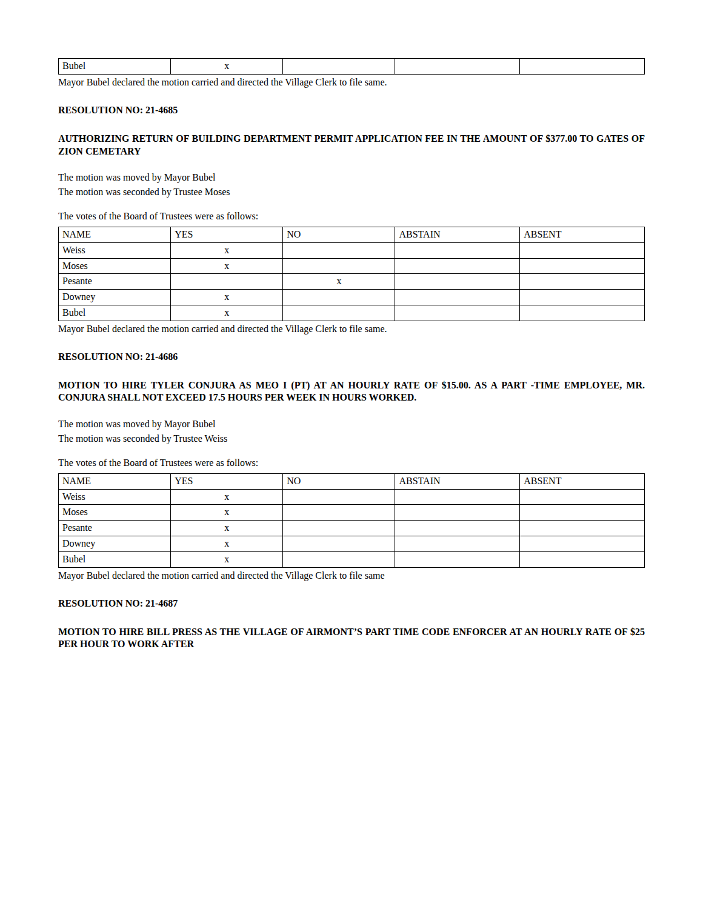| Bubel | x | | | |
Mayor Bubel declared the motion carried and directed the Village Clerk to file same.
RESOLUTION NO: 21-4685
AUTHORIZING RETURN OF BUILDING DEPARTMENT PERMIT APPLICATION FEE IN THE AMOUNT OF $377.00 TO GATES OF ZION CEMETARY
The motion was moved by Mayor Bubel
The motion was seconded by Trustee Moses
The votes of the Board of Trustees were as follows:
| NAME | YES | NO | ABSTAIN | ABSENT |
| --- | --- | --- | --- | --- |
| Weiss | x | | | |
| Moses | x | | | |
| Pesante | | x | | |
| Downey | x | | | |
| Bubel | x | | | |
Mayor Bubel declared the motion carried and directed the Village Clerk to file same.
RESOLUTION NO: 21-4686
MOTION TO HIRE TYLER CONJURA AS MEO I (PT) AT AN HOURLY RATE OF $15.00. AS A PART -TIME EMPLOYEE, MR. CONJURA SHALL NOT EXCEED 17.5 HOURS PER WEEK IN HOURS WORKED.
The motion was moved by Mayor Bubel
The motion was seconded by Trustee Weiss
The votes of the Board of Trustees were as follows:
| NAME | YES | NO | ABSTAIN | ABSENT |
| --- | --- | --- | --- | --- |
| Weiss | x | | | |
| Moses | x | | | |
| Pesante | x | | | |
| Downey | x | | | |
| Bubel | x | | | |
Mayor Bubel declared the motion carried and directed the Village Clerk to file same
RESOLUTION NO: 21-4687
MOTION TO HIRE BILL PRESS AS THE VILLAGE OF AIRMONT’S PART TIME CODE ENFORCER AT AN HOURLY RATE OF $25 PER HOUR TO WORK AFTER